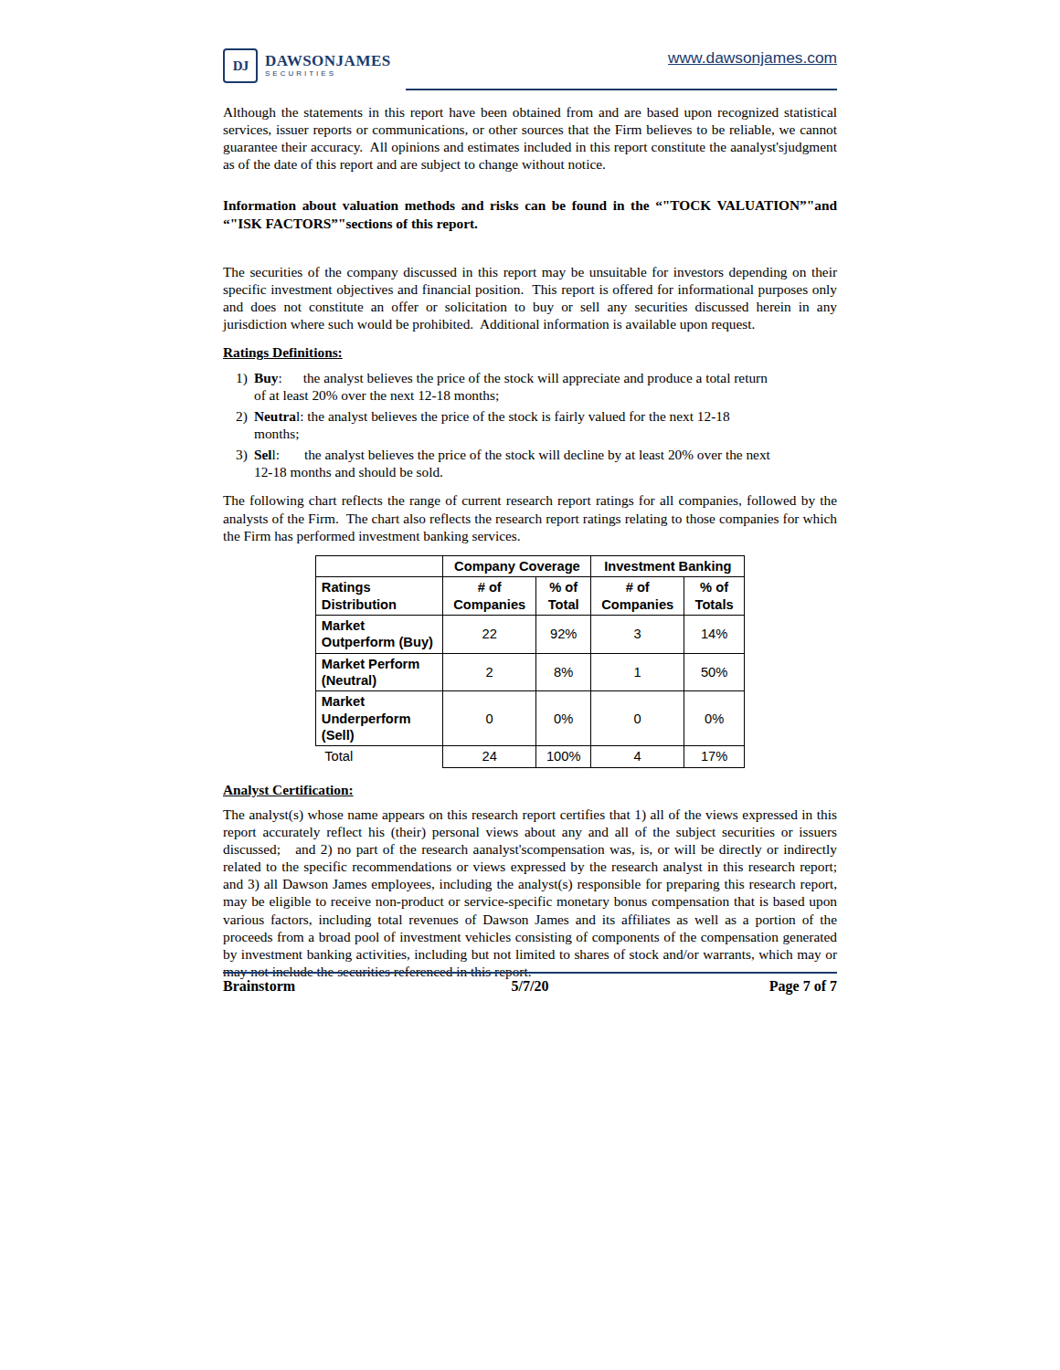DAWSONJAMES
SECURITIES
www.dawsonjames.com
Although the statements in this report have been obtained from and are based upon recognized statistical services, issuer reports or communications, or other sources that the Firm believes to be reliable, we cannot guarantee their accuracy. All opinions and estimates included in this report constitute the aanalyst'sjudgment as of the date of this report and are subject to change without notice.
Information about valuation methods and risks can be found in the “"TOCK VALUATION”"and “"ISK FACTORS”"sections of this report.
The securities of the company discussed in this report may be unsuitable for investors depending on their specific investment objectives and financial position. This report is offered for informational purposes only and does not constitute an offer or solicitation to buy or sell any securities discussed herein in any jurisdiction where such would be prohibited. Additional information is available upon request.
Ratings Definitions:
1) Buy: the analyst believes the price of the stock will appreciate and produce a total return
of at least 20% over the next 12-18 months;
2) Neutral: the analyst believes the price of the stock is fairly valued for the next 12-18
months;
3) Sell: the analyst believes the price of the stock will decline by at least 20% over the next
12-18 months and should be sold.
The following chart reflects the range of current research report ratings for all companies, followed by the analysts of the Firm. The chart also reflects the research report ratings relating to those companies for which the Firm has performed investment banking services.
| | Company Coverage | Investment Banking |
| --- | --- | --- |
| Ratings Distribution | # of Companies | % of Total | # of Companies | % of Totals |
| Market Outperform (Buy) | 22 | 92% | 3 | 14% |
| Market Perform (Neutral) | 2 | 8% | 1 | 50% |
| Market Underperform (Sell) | 0 | 0% | 0 | 0% |
| Total | 24 | 100% | 4 | 17% |
Analyst Certification:
The analyst(s) whose name appears on this research report certifies that 1) all of the views expressed in this report accurately reflect his (their) personal views about any and all of the subject securities or issuers discussed; and 2) no part of the research aanalyst'scompensation was, is, or will be directly or indirectly related to the specific recommendations or views expressed by the research analyst in this research report; and 3) all Dawson James employees, including the analyst(s) responsible for preparing this research report, may be eligible to receive non-product or service-specific monetary bonus compensation that is based upon various factors, including total revenues of Dawson James and its affiliates as well as a portion of the proceeds from a broad pool of investment vehicles consisting of components of the compensation generated by investment banking activities, including but not limited to shares of stock and/or warrants, which may or may not include the securities referenced in this report.
Brainstorm
5/7/20
Page 7 of 7